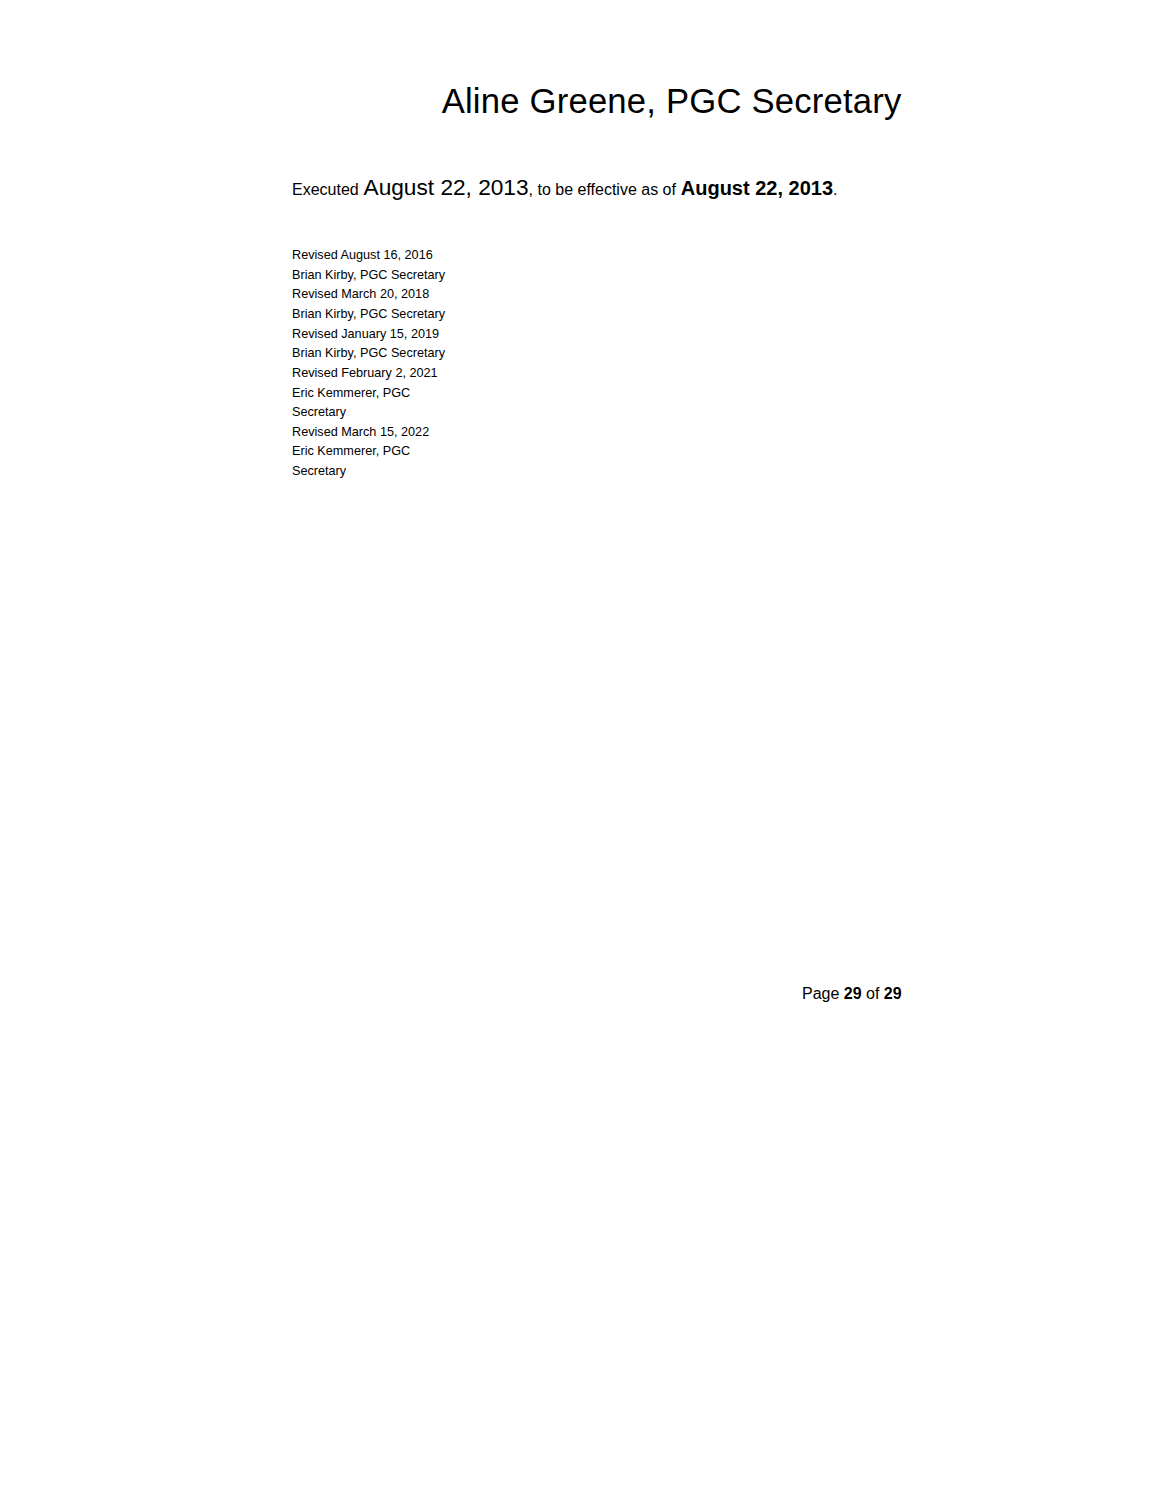Aline Greene, PGC Secretary
Executed August 22, 2013, to be effective as of August 22, 2013.
Revised August 16, 2016
Brian Kirby, PGC Secretary
Revised March 20, 2018
Brian Kirby, PGC Secretary
Revised January 15, 2019
Brian Kirby, PGC Secretary
Revised February 2, 2021
Eric Kemmerer, PGC
Secretary
Revised March 15, 2022
Eric Kemmerer, PGC
Secretary
Page 29 of 29